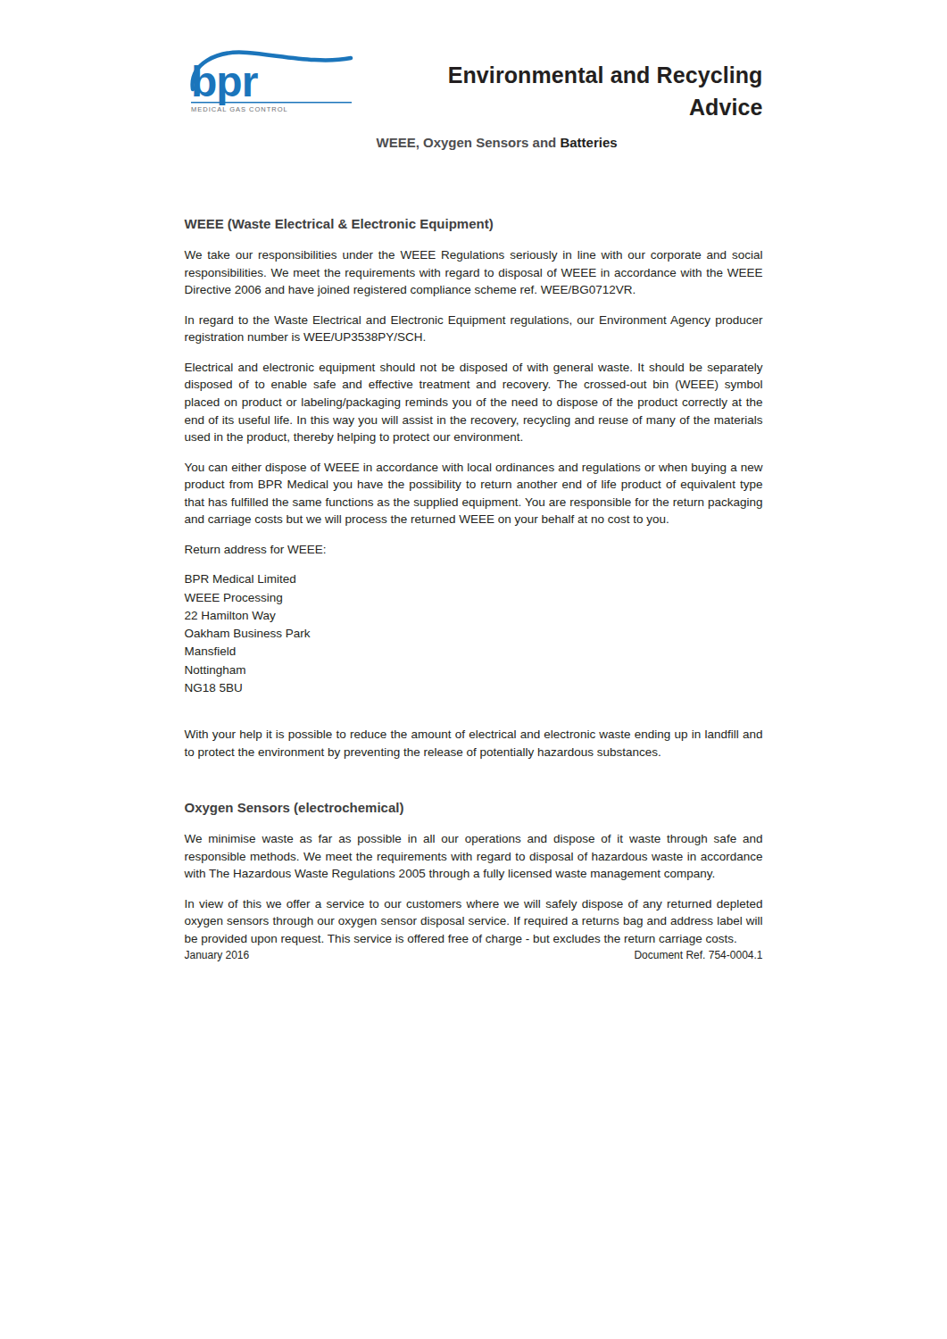bpr MEDICAL GAS CONTROL
Environmental and Recycling Advice
WEEE, Oxygen Sensors and Batteries
WEEE (Waste Electrical & Electronic Equipment)
We take our responsibilities under the WEEE Regulations seriously in line with our corporate and social responsibilities. We meet the requirements with regard to disposal of WEEE in accordance with the WEEE Directive 2006 and have joined registered compliance scheme ref. WEE/BG0712VR.
In regard to the Waste Electrical and Electronic Equipment regulations, our Environment Agency producer registration number is WEE/UP3538PY/SCH.
Electrical and electronic equipment should not be disposed of with general waste. It should be separately disposed of to enable safe and effective treatment and recovery. The crossed-out bin (WEEE) symbol placed on product or labeling/packaging reminds you of the need to dispose of the product correctly at the end of its useful life. In this way you will assist in the recovery, recycling and reuse of many of the materials used in the product, thereby helping to protect our environment.
You can either dispose of WEEE in accordance with local ordinances and regulations or when buying a new product from BPR Medical you have the possibility to return another end of life product of equivalent type that has fulfilled the same functions as the supplied equipment. You are responsible for the return packaging and carriage costs but we will process the returned WEEE on your behalf at no cost to you.
Return address for WEEE:
BPR Medical Limited
WEEE Processing
22 Hamilton Way
Oakham Business Park
Mansfield
Nottingham
NG18 5BU
With your help it is possible to reduce the amount of electrical and electronic waste ending up in landfill and to protect the environment by preventing the release of potentially hazardous substances.
Oxygen Sensors (electrochemical)
We minimise waste as far as possible in all our operations and dispose of it waste through safe and responsible methods. We meet the requirements with regard to disposal of hazardous waste in accordance with The Hazardous Waste Regulations 2005 through a fully licensed waste management company.
In view of this we offer a service to our customers where we will safely dispose of any returned depleted oxygen sensors through our oxygen sensor disposal service. If required a returns bag and address label will be provided upon request. This service is offered free of charge - but excludes the return carriage costs.
January 2016 Document Ref. 754-0004.1